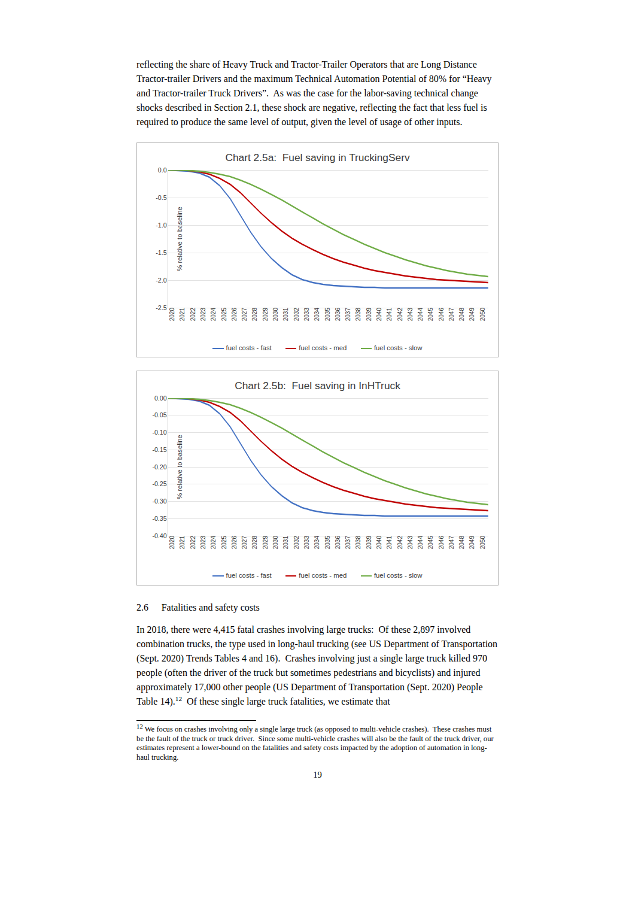reflecting the share of Heavy Truck and Tractor-Trailer Operators that are Long Distance Tractor-trailer Drivers and the maximum Technical Automation Potential of 80% for “Heavy and Tractor-trailer Truck Drivers”. As was the case for the labor-saving technical change shocks described in Section 2.1, these shock are negative, reflecting the fact that less fuel is required to produce the same level of output, given the level of usage of other inputs.
Chart 2.5a: Fuel saving in TruckingServ
% relative to baseline
0.0 -0.5 -1.0 -1.5 -2.0 -2.5
2020 2021 2022 2023 2024 2025 2026 2027 2028 2029 2030 2031 2032 2033 2034 2035 2036 2037 2038 2039 2040 2041 2042 2043 2044 2045 2046 2047 2048 2049 2050
fuel costs - fast fuel costs - med fuel costs - slow
Chart 2.5b: Fuel saving in InHTruck
% relative to baseline
0.00 -0.05 -0.10 -0.15 -0.20 -0.25 -0.30 -0.35 -0.40
2020 2021 2022 2023 2024 2025 2026 2027 2028 2029 2030 2031 2032 2033 2034 2035 2036 2037 2038 2039 2040 2041 2042 2043 2044 2045 2046 2047 2048 2049 2050
fuel costs - fast fuel costs - med fuel costs - slow
2.6 Fatalities and safety costs
In 2018, there were 4,415 fatal crashes involving large trucks: Of these 2,897 involved combination trucks, the type used in long-haul trucking (see US Department of Transportation (Sept. 2020) Trends Tables 4 and 16). Crashes involving just a single large truck killed 970 people (often the driver of the truck but sometimes pedestrians and bicyclists) and injured approximately 17,000 other people (US Department of Transportation (Sept. 2020) People Table 14).12 Of these single large truck fatalities, we estimate that
12 We focus on crashes involving only a single large truck (as opposed to multi-vehicle crashes). These crashes must be the fault of the truck or truck driver. Since some multi-vehicle crashes will also be the fault of the truck driver, our estimates represent a lower-bound on the fatalities and safety costs impacted by the adoption of automation in long-haul trucking.
19